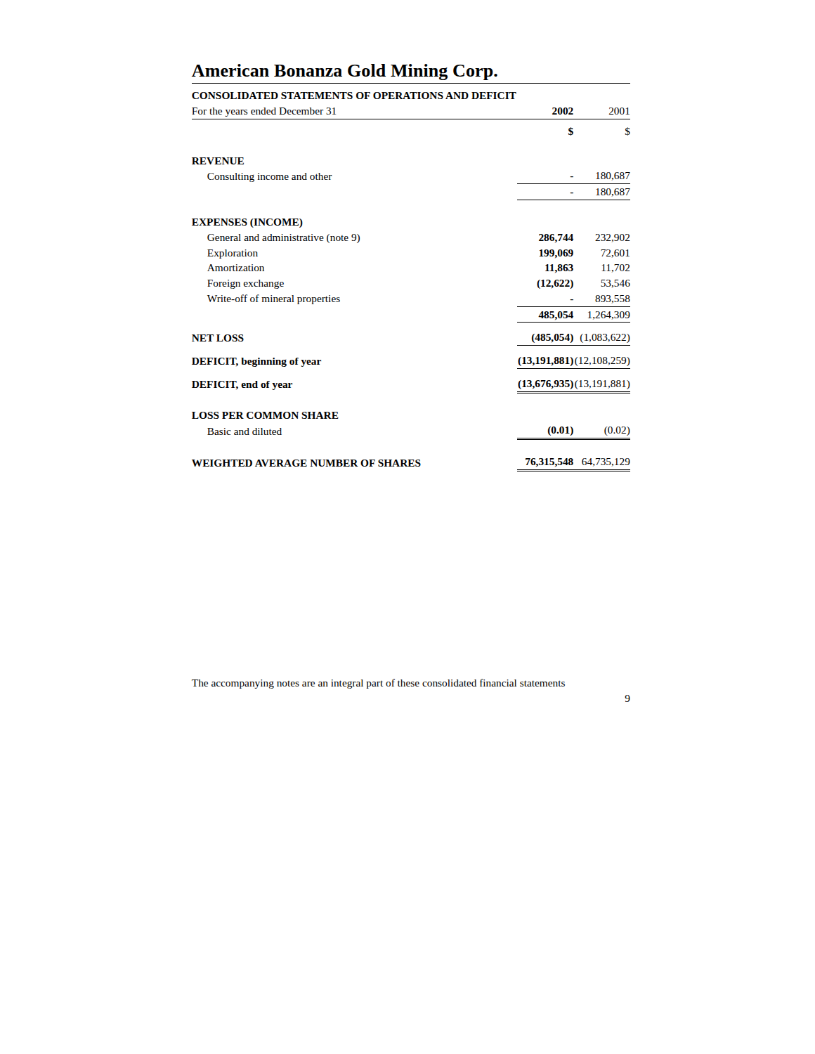American Bonanza Gold Mining Corp.
| CONSOLIDATED STATEMENTS OF OPERATIONS AND DEFICIT | | | |
| For the years ended December 31 | | 2002 | 2001 |
| | | $ | $ |
| REVENUE | | | |
| Consulting income and other | | - | 180,687 |
| | | - | 180,687 |
| EXPENSES (INCOME) | | | |
| General and administrative (note 9) | | 286,744 | 232,902 |
| Exploration | | 199,069 | 72,601 |
| Amortization | | 11,863 | 11,702 |
| Foreign exchange | | (12,622) | 53,546 |
| Write-off of mineral properties | | - | 893,558 |
| | | 485,054 | 1,264,309 |
| NET LOSS | | (485,054) | (1,083,622) |
| DEFICIT, beginning of year | | (13,191,881) | (12,108,259) |
| DEFICIT, end of year | | (13,676,935) | (13,191,881) |
| LOSS PER COMMON SHARE | | | |
| Basic and diluted | | (0.01) | (0.02) |
| WEIGHTED AVERAGE NUMBER OF SHARES | | 76,315,548 | 64,735,129 |
The accompanying notes are an integral part of these consolidated financial statements
9